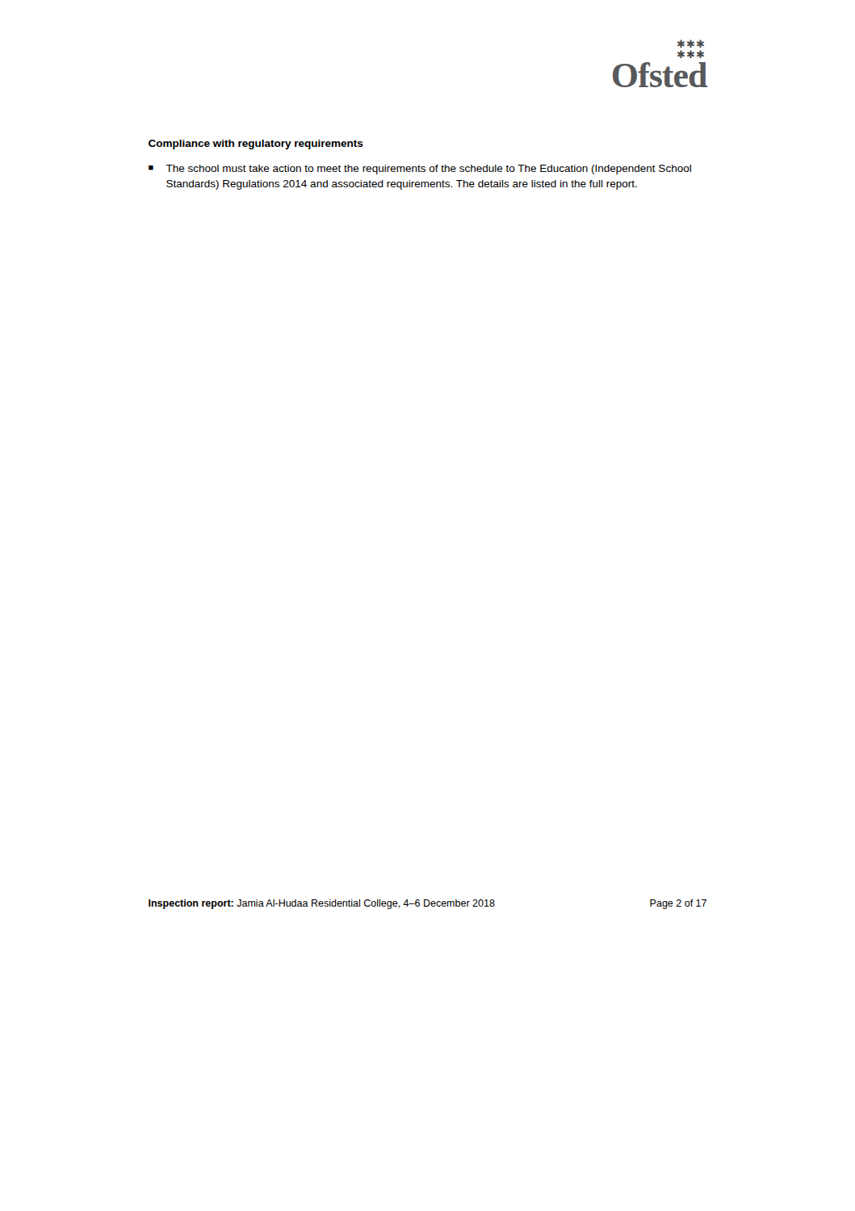✱✱✱
✱✱✱
Ofsted
Compliance with regulatory requirements
The school must take action to meet the requirements of the schedule to The Education (Independent School Standards) Regulations 2014 and associated requirements. The details are listed in the full report.
Inspection report: Jamia Al-Hudaa Residential College, 4–6 December 2018
Page 2 of 17